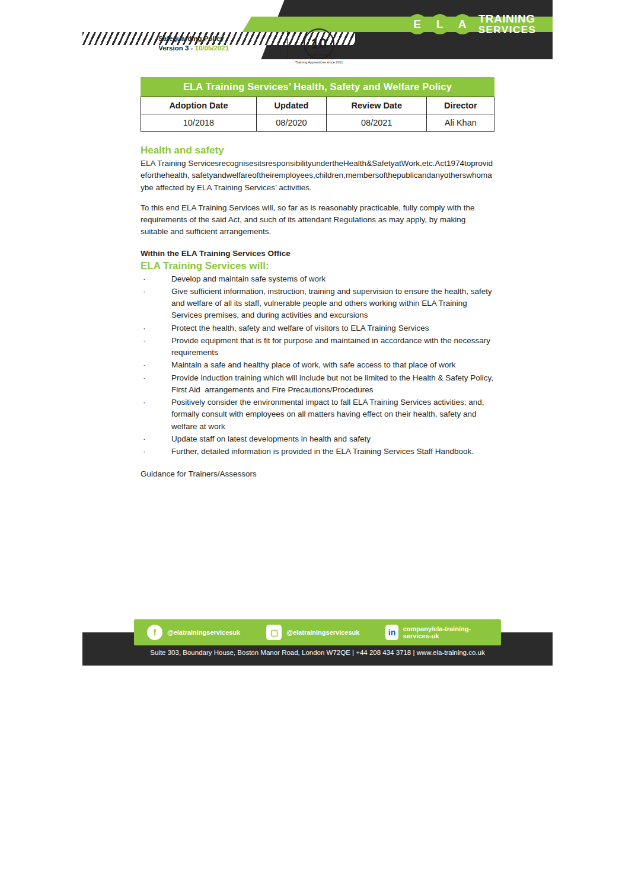ELA
TRAINING
SERVICES
Safeguarding Policy
Version 3 - 10/05/2021
10
Training Apprentices since 2011
ELA Training Services’ Health, Safety and Welfare Policy
| Adoption Date | Updated | Review Date | Director |
| --- | --- | --- | --- |
| 10/2018 | 08/2020 | 08/2021 | Ali Khan |
Health and safety
ELA Training ServicesrecognisesitsresponsibilityundertheHealth&SafetyatWork,etc.Act1974toprovideforthehealth, safetyandwelfareoftheiremployees,children,membersofthepublicandanyotherswhomaybe affected by ELA Training Services’ activities.
To this end ELA Training Services will, so far as is reasonably practicable, fully comply with the requirements of the said Act, and such of its attendant Regulations as may apply, by making suitable and sufficient arrangements.
Within the ELA Training Services Office
ELA Training Services will:
·Develop and maintain safe systems of work
·Give sufficient information, instruction, training and supervision to ensure the health, safety and welfare of all its staff, vulnerable people and others working within ELA Training Services premises, and during activities and excursions
·Protect the health, safety and welfare of visitors to ELA Training Services
·Provide equipment that is fit for purpose and maintained in accordance with the necessary requirements
·Maintain a safe and healthy place of work, with safe access to that place of work
·Provide induction training which will include but not be limited to the Health & Safety Policy, First Aid arrangements and Fire Precautions/Procedures
·Positively consider the environmental impact to fall ELA Training Services activities; and, formally consult with employees on all matters having effect on their health, safety and welfare at work
·Update staff on latest developments in health and safety
·Further, detailed information is provided in the ELA Training Services Staff Handbook.
Guidance for Trainers/Assessors
f @elatrainingservicesuk
▢ @elatrainingservicesuk
in company/ela-training-services-uk
Suite 303, Boundary House, Boston Manor Road, London W72QE | +44 208 434 3718 | www.ela-training.co.uk